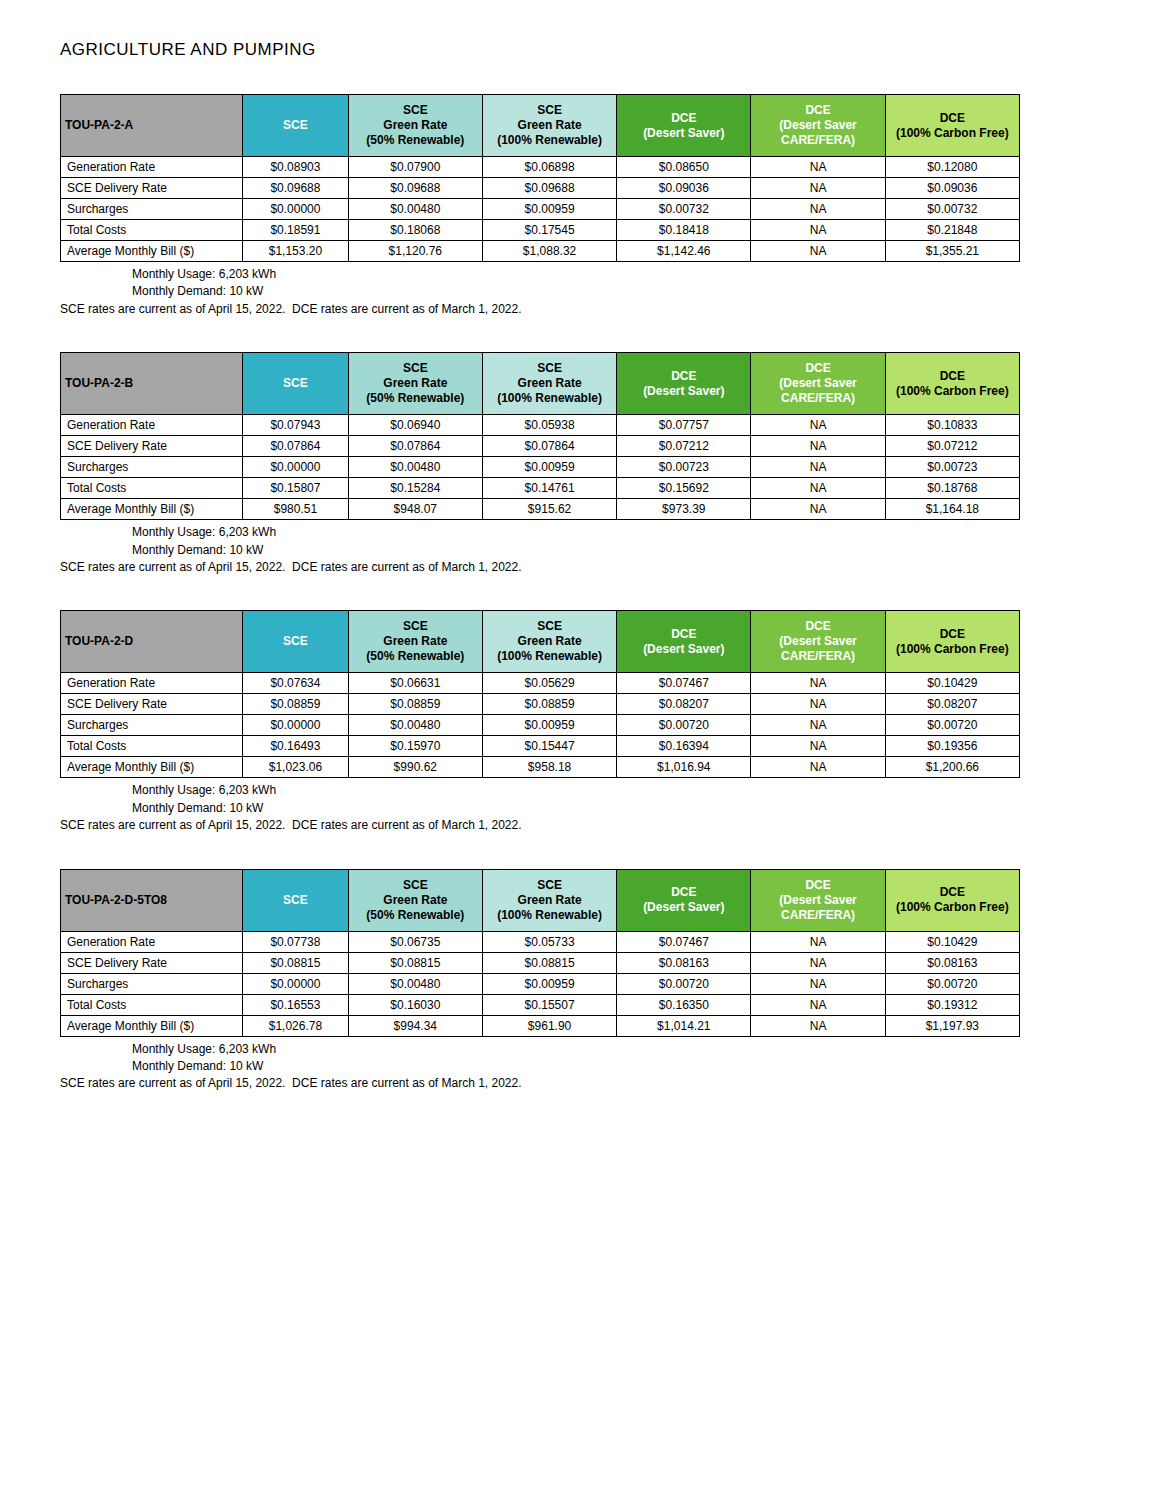AGRICULTURE AND PUMPING
| TOU-PA-2-A | SCE | SCE Green Rate (50% Renewable) | SCE Green Rate (100% Renewable) | DCE (Desert Saver) | DCE (Desert Saver CARE/FERA) | DCE (100% Carbon Free) |
| --- | --- | --- | --- | --- | --- | --- |
| Generation Rate | $0.08903 | $0.07900 | $0.06898 | $0.08650 | NA | $0.12080 |
| SCE Delivery Rate | $0.09688 | $0.09688 | $0.09688 | $0.09036 | NA | $0.09036 |
| Surcharges | $0.00000 | $0.00480 | $0.00959 | $0.00732 | NA | $0.00732 |
| Total Costs | $0.18591 | $0.18068 | $0.17545 | $0.18418 | NA | $0.21848 |
| Average Monthly Bill ($) | $1,153.20 | $1,120.76 | $1,088.32 | $1,142.46 | NA | $1,355.21 |
Monthly Usage: 6,203 kWh
Monthly Demand: 10 kW
SCE rates are current as of April 15, 2022. DCE rates are current as of March 1, 2022.
| TOU-PA-2-B | SCE | SCE Green Rate (50% Renewable) | SCE Green Rate (100% Renewable) | DCE (Desert Saver) | DCE (Desert Saver CARE/FERA) | DCE (100% Carbon Free) |
| --- | --- | --- | --- | --- | --- | --- |
| Generation Rate | $0.07943 | $0.06940 | $0.05938 | $0.07757 | NA | $0.10833 |
| SCE Delivery Rate | $0.07864 | $0.07864 | $0.07864 | $0.07212 | NA | $0.07212 |
| Surcharges | $0.00000 | $0.00480 | $0.00959 | $0.00723 | NA | $0.00723 |
| Total Costs | $0.15807 | $0.15284 | $0.14761 | $0.15692 | NA | $0.18768 |
| Average Monthly Bill ($) | $980.51 | $948.07 | $915.62 | $973.39 | NA | $1,164.18 |
Monthly Usage: 6,203 kWh
Monthly Demand: 10 kW
SCE rates are current as of April 15, 2022. DCE rates are current as of March 1, 2022.
| TOU-PA-2-D | SCE | SCE Green Rate (50% Renewable) | SCE Green Rate (100% Renewable) | DCE (Desert Saver) | DCE (Desert Saver CARE/FERA) | DCE (100% Carbon Free) |
| --- | --- | --- | --- | --- | --- | --- |
| Generation Rate | $0.07634 | $0.06631 | $0.05629 | $0.07467 | NA | $0.10429 |
| SCE Delivery Rate | $0.08859 | $0.08859 | $0.08859 | $0.08207 | NA | $0.08207 |
| Surcharges | $0.00000 | $0.00480 | $0.00959 | $0.00720 | NA | $0.00720 |
| Total Costs | $0.16493 | $0.15970 | $0.15447 | $0.16394 | NA | $0.19356 |
| Average Monthly Bill ($) | $1,023.06 | $990.62 | $958.18 | $1,016.94 | NA | $1,200.66 |
Monthly Usage: 6,203 kWh
Monthly Demand: 10 kW
SCE rates are current as of April 15, 2022. DCE rates are current as of March 1, 2022.
| TOU-PA-2-D-5TO8 | SCE | SCE Green Rate (50% Renewable) | SCE Green Rate (100% Renewable) | DCE (Desert Saver) | DCE (Desert Saver CARE/FERA) | DCE (100% Carbon Free) |
| --- | --- | --- | --- | --- | --- | --- |
| Generation Rate | $0.07738 | $0.06735 | $0.05733 | $0.07467 | NA | $0.10429 |
| SCE Delivery Rate | $0.08815 | $0.08815 | $0.08815 | $0.08163 | NA | $0.08163 |
| Surcharges | $0.00000 | $0.00480 | $0.00959 | $0.00720 | NA | $0.00720 |
| Total Costs | $0.16553 | $0.16030 | $0.15507 | $0.16350 | NA | $0.19312 |
| Average Monthly Bill ($) | $1,026.78 | $994.34 | $961.90 | $1,014.21 | NA | $1,197.93 |
Monthly Usage: 6,203 kWh
Monthly Demand: 10 kW
SCE rates are current as of April 15, 2022. DCE rates are current as of March 1, 2022.